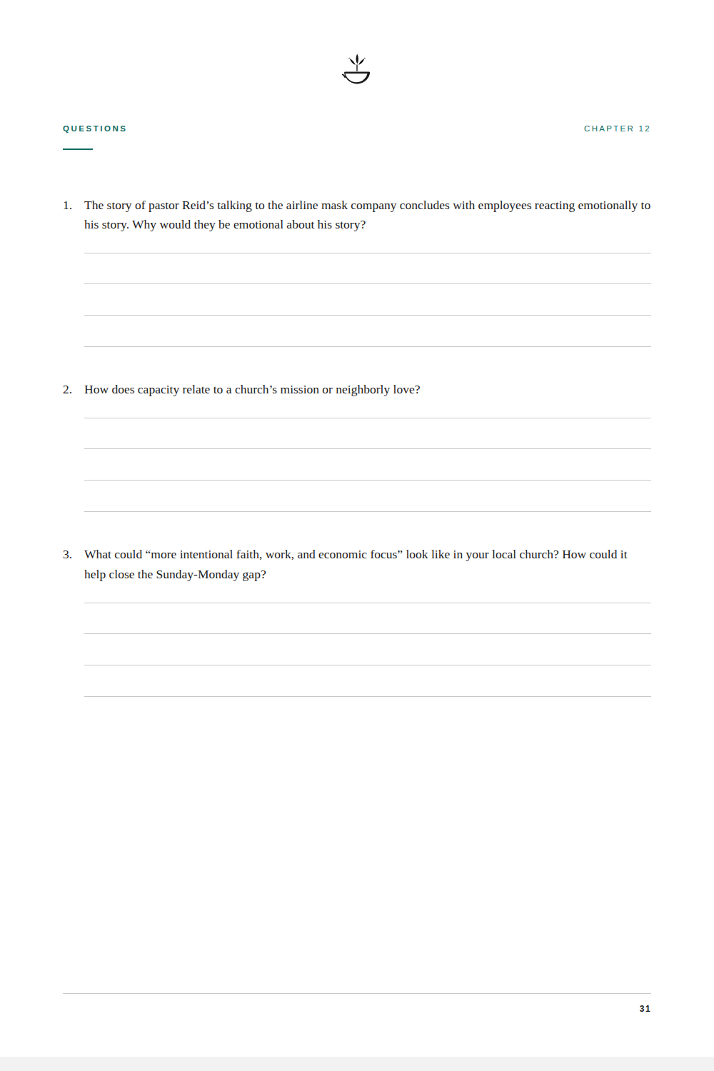Questions Chapter 12
The story of pastor Reid’s talking to the airline mask company concludes with employees reacting emotionally to his story. Why would they be emotional about his story?
How does capacity relate to a church’s mission or neighborly love?
What could “more intentional faith, work, and economic focus” look like in your local church? How could it help close the Sunday-Monday gap?
31